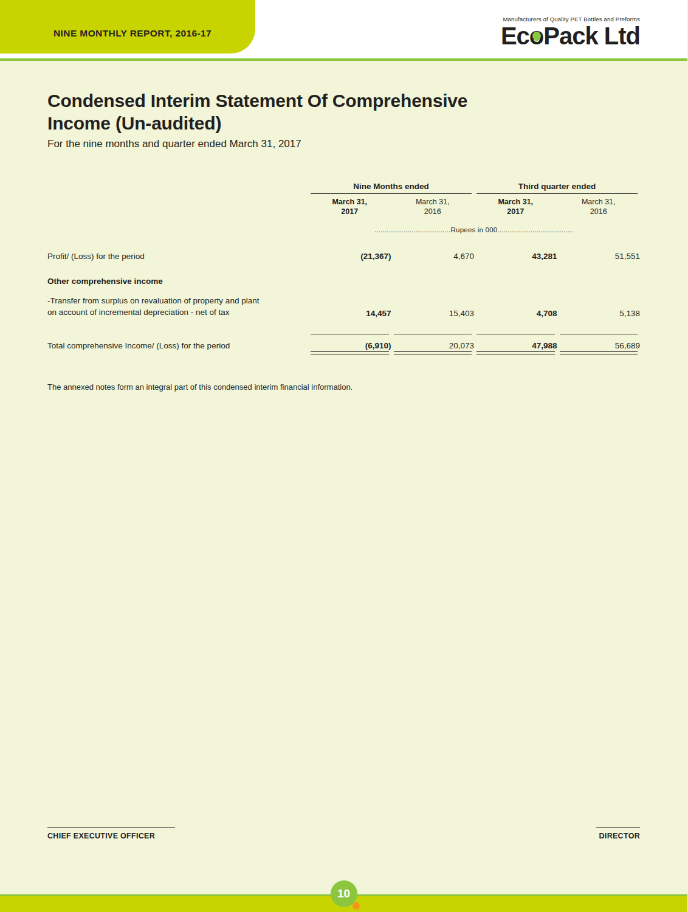NINE MONTHLY REPORT, 2016-17
Manufacturers of Quality PET Bottles and Preforms
Ec oPack Ltd
Condensed Interim Statement Of Comprehensive
Income (Un-audited)
For the nine months and quarter ended March 31, 2017
| | Nine Months ended | Third quarter ended |
| | March 31, 2017 | March 31, 2016 | March 31, 2017 | March 31, 2016 |
| | .....................................Rupees in 000..................................... |
| Profit/ (Loss) for the period | (21,367) | 4,670 | 43,281 | 51,551 |
| Other comprehensive income | | | | |
| -Transfer from surplus on revaluation of property and plant on account of incremental depreciation - net of tax | 14,457 | 15,403 | 4,708 | 5,138 |
| Total comprehensive Income/ (Loss) for the period | (6,910) | 20,073 | 47,988 | 56,689 |
The annexed notes form an integral part of this condensed interim financial information.
CHIEF EXECUTIVE OFFICER
DIRECTOR
10